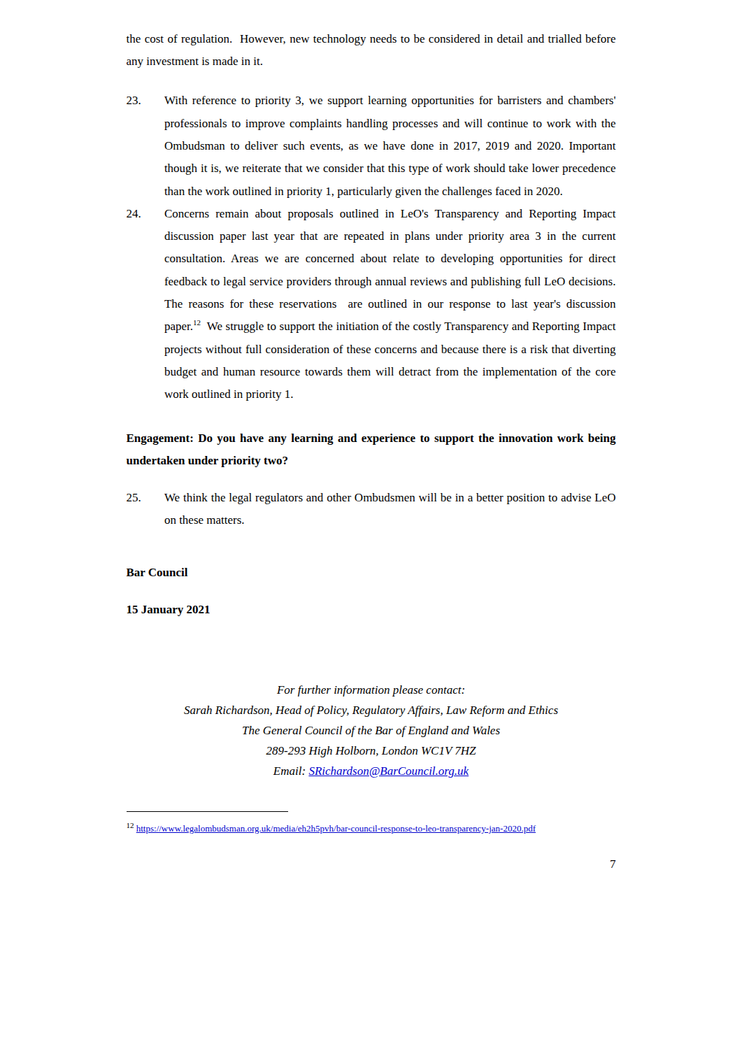the cost of regulation. However, new technology needs to be considered in detail and trialled before any investment is made in it.
23.
With reference to priority 3, we support learning opportunities for barristers and chambers' professionals to improve complaints handling processes and will continue to work with the Ombudsman to deliver such events, as we have done in 2017, 2019 and 2020. Important though it is, we reiterate that we consider that this type of work should take lower precedence than the work outlined in priority 1, particularly given the challenges faced in 2020.
24.
Concerns remain about proposals outlined in LeO's Transparency and Reporting Impact discussion paper last year that are repeated in plans under priority area 3 in the current consultation. Areas we are concerned about relate to developing opportunities for direct feedback to legal service providers through annual reviews and publishing full LeO decisions. The reasons for these reservations are outlined in our response to last year's discussion paper.12 We struggle to support the initiation of the costly Transparency and Reporting Impact projects without full consideration of these concerns and because there is a risk that diverting budget and human resource towards them will detract from the implementation of the core work outlined in priority 1.
Engagement: Do you have any learning and experience to support the innovation work being undertaken under priority two?
25.
We think the legal regulators and other Ombudsmen will be in a better position to advise LeO on these matters.
Bar Council
15 January 2021
For further information please contact:
Sarah Richardson, Head of Policy, Regulatory Affairs, Law Reform and Ethics
The General Council of the Bar of England and Wales
289-293 High Holborn, London WC1V 7HZ
Email: SRichardson@BarCouncil.org.uk
12 https://www.legalombudsman.org.uk/media/eh2h5pvh/bar-council-response-to-leo-transparency-jan-2020.pdf
7